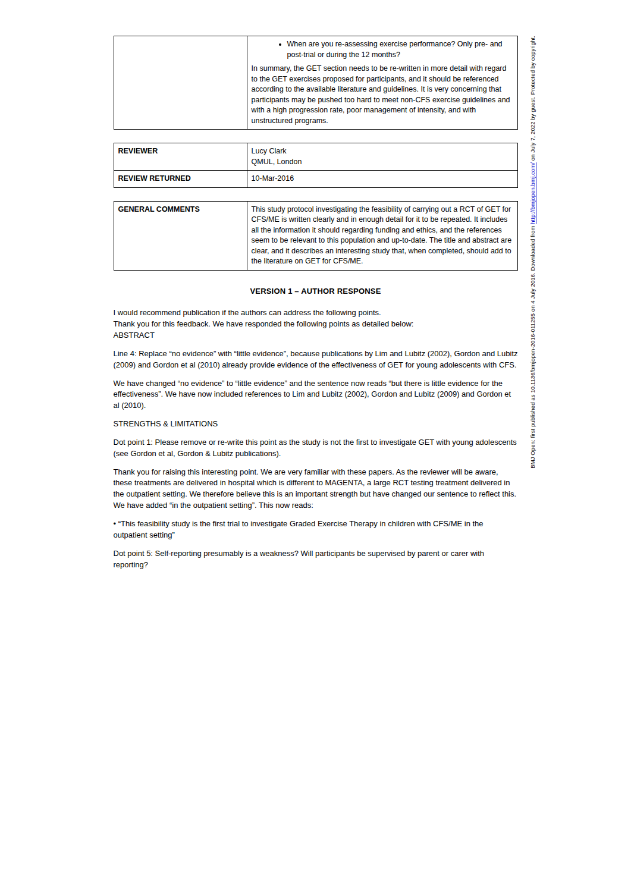BMJ Open: first published as 10.1136/bmjopen-2016-011255 on 4 July 2016. Downloaded from http://bmjopen.bmj.com/ on July 7, 2022 by guest. Protected by copyright.
| | When are you re-assessing exercise performance? Only pre- and post-trial or during the 12 months? In summary, the GET section needs to be re-written in more detail with regard to the GET exercises proposed for participants, and it should be referenced according to the available literature and guidelines. It is very concerning that participants may be pushed too hard to meet non-CFS exercise guidelines and with a high progression rate, poor management of intensity, and with unstructured programs. |
| REVIEWER | Lucy Clark QMUL, London |
| REVIEW RETURNED | 10-Mar-2016 |
| GENERAL COMMENTS | This study protocol investigating the feasibility of carrying out a RCT of GET for CFS/ME is written clearly and in enough detail for it to be repeated. It includes all the information it should regarding funding and ethics, and the references seem to be relevant to this population and up-to-date. The title and abstract are clear, and it describes an interesting study that, when completed, should add to the literature on GET for CFS/ME. |
VERSION 1 – AUTHOR RESPONSE
I would recommend publication if the authors can address the following points.
Thank you for this feedback. We have responded the following points as detailed below:
ABSTRACT
Line 4: Replace “no evidence” with “little evidence”, because publications by Lim and Lubitz (2002), Gordon and Lubitz (2009) and Gordon et al (2010) already provide evidence of the effectiveness of GET for young adolescents with CFS.
We have changed “no evidence” to “little evidence” and the sentence now reads “but there is little evidence for the effectiveness”. We have now included references to Lim and Lubitz (2002), Gordon and Lubitz (2009) and Gordon et al (2010).
STRENGTHS & LIMITATIONS
Dot point 1: Please remove or re-write this point as the study is not the first to investigate GET with young adolescents (see Gordon et al, Gordon & Lubitz publications).
Thank you for raising this interesting point. We are very familiar with these papers. As the reviewer will be aware, these treatments are delivered in hospital which is different to MAGENTA, a large RCT testing treatment delivered in the outpatient setting. We therefore believe this is an important strength but have changed our sentence to reflect this. We have added “in the outpatient setting”. This now reads:
• “This feasibility study is the first trial to investigate Graded Exercise Therapy in children with CFS/ME in the outpatient setting”
Dot point 5: Self-reporting presumably is a weakness? Will participants be supervised by parent or carer with reporting?